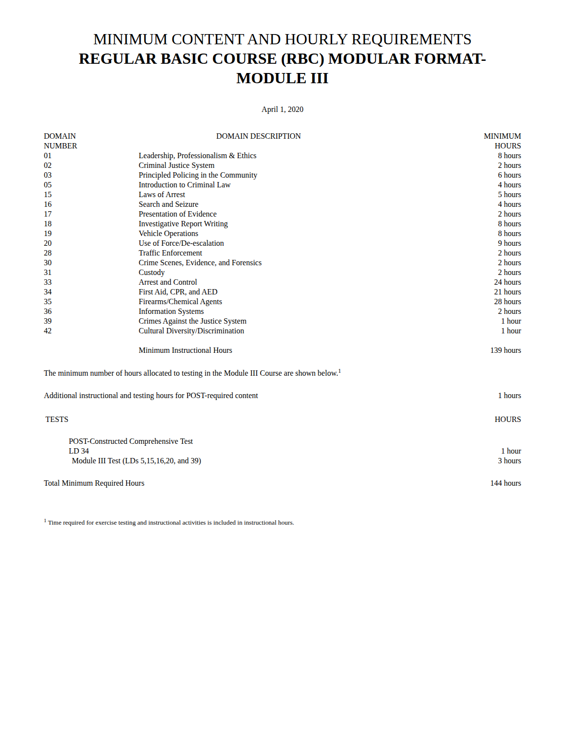MINIMUM CONTENT AND HOURLY REQUIREMENTS REGULAR BASIC COURSE (RBC) MODULAR FORMAT- MODULE III
April 1, 2020
| DOMAIN | DOMAIN DESCRIPTION | MINIMUM |
| --- | --- | --- |
| NUMBER | | HOURS |
| 01 | Leadership, Professionalism & Ethics | 8 hours |
| 02 | Criminal Justice System | 2 hours |
| 03 | Principled Policing in the Community | 6 hours |
| 05 | Introduction to Criminal Law | 4 hours |
| 15 | Laws of Arrest | 5 hours |
| 16 | Search and Seizure | 4 hours |
| 17 | Presentation of Evidence | 2 hours |
| 18 | Investigative Report Writing | 8 hours |
| 19 | Vehicle Operations | 8 hours |
| 20 | Use of Force/De-escalation | 9 hours |
| 28 | Traffic Enforcement | 2 hours |
| 30 | Crime Scenes, Evidence, and Forensics | 2 hours |
| 31 | Custody | 2 hours |
| 33 | Arrest and Control | 24 hours |
| 34 | First Aid, CPR, and AED | 21 hours |
| 35 | Firearms/Chemical Agents | 28 hours |
| 36 | Information Systems | 2 hours |
| 39 | Crimes Against the Justice System | 1 hour |
| 42 | Cultural Diversity/Discrimination | 1 hour |
| | Minimum Instructional Hours | 139 hours |
The minimum number of hours allocated to testing in the Module III Course are shown below.1
| Additional instructional and testing hours for POST-required content | 1 hours |
TESTS HOURS
| POST-Constructed Comprehensive Test | |
| LD 34 | 1 hour |
| Module III Test (LDs 5,15,16,20, and 39) | 3 hours |
| Total Minimum Required Hours | 144 hours |
1 Time required for exercise testing and instructional activities is included in instructional hours.